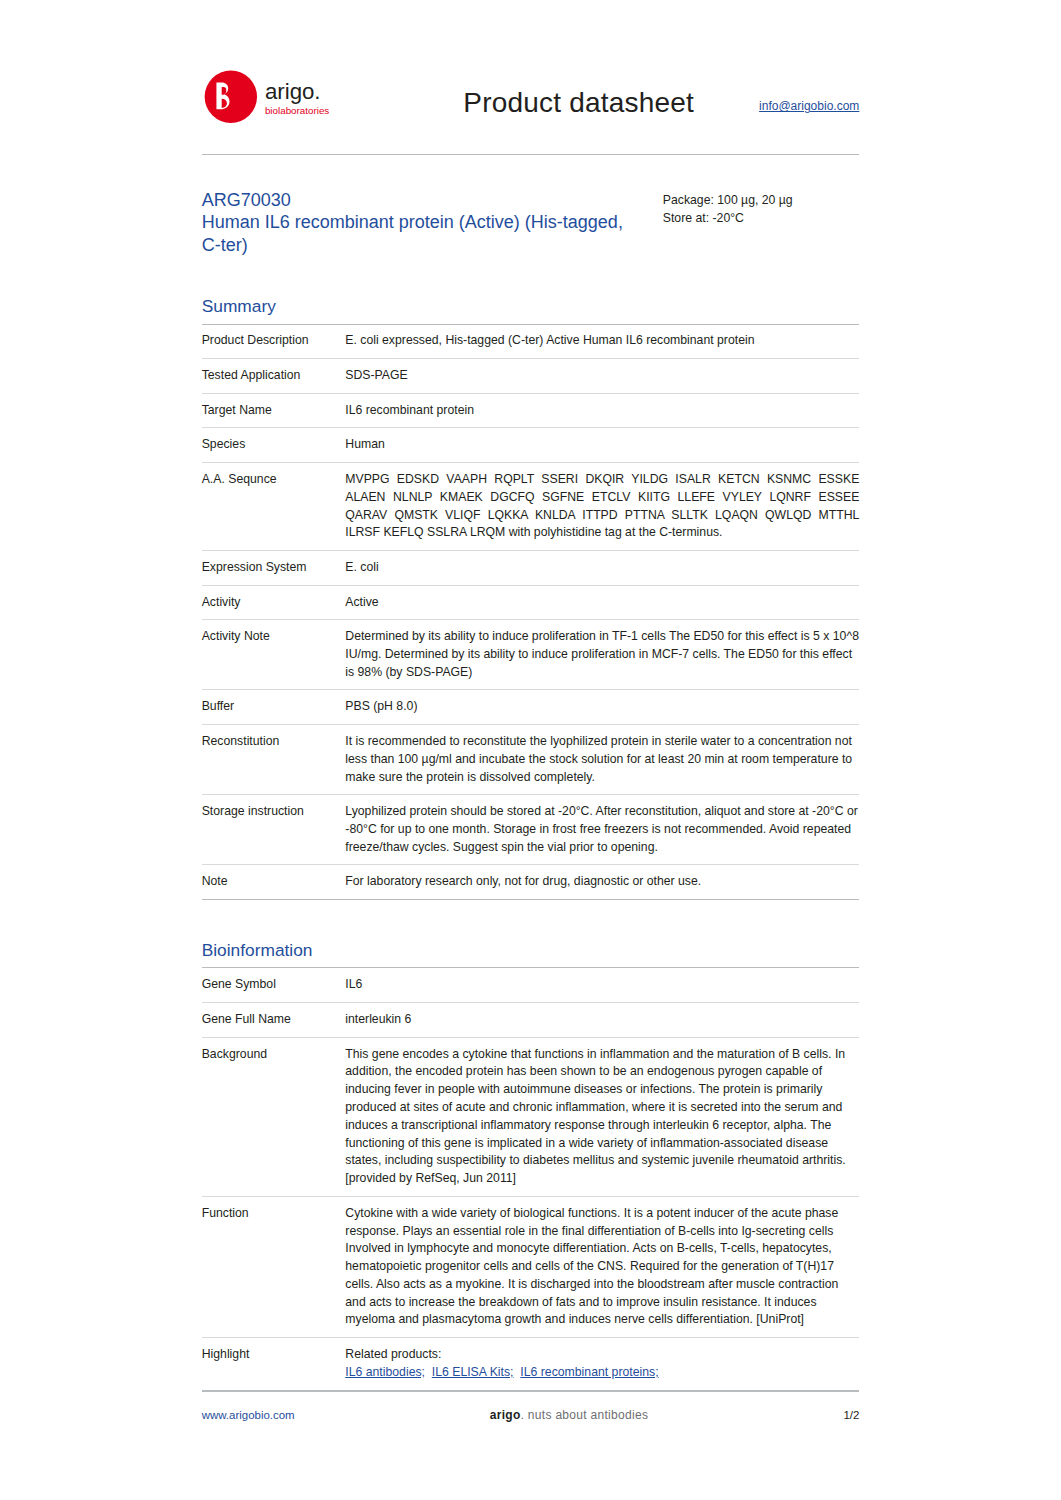arigo. biolaboratories
Product datasheet
info@arigobio.com
ARG70030
Human IL6 recombinant protein (Active) (His-tagged, C-ter)
Package: 100 µg, 20 µg
Store at: -20°C
Summary
| Product Description | E. coli expressed, His-tagged (C-ter) Active Human IL6 recombinant protein |
| Tested Application | SDS-PAGE |
| Target Name | IL6 recombinant protein |
| Species | Human |
| A.A. Sequnce | MVPPG EDSKD VAAPH RQPLT SSERI DKQIR YILDG ISALR KETCN KSNMC ESSKE ALAEN NLNLP KMAEK DGCFQ SGFNE ETCLV KIITG LLEFE VYLEY LQNRF ESSEE QARAV QMSTK VLIQF LQKKA KNLDA ITTPD PTTNA SLLTK LQAQN QWLQD MTTHL ILRSF KEFLQ SSLRA LRQM with polyhistidine tag at the C-terminus. |
| Expression System | E. coli |
| Activity | Active |
| Activity Note | Determined by its ability to induce proliferation in TF-1 cells The ED50 for this effect is 5 x 10^8 IU/mg. Determined by its ability to induce proliferation in MCF-7 cells. The ED50 for this effect is 98% (by SDS-PAGE) |
| Buffer | PBS (pH 8.0) |
| Reconstitution | It is recommended to reconstitute the lyophilized protein in sterile water to a concentration not less than 100 µg/ml and incubate the stock solution for at least 20 min at room temperature to make sure the protein is dissolved completely. |
| Storage instruction | Lyophilized protein should be stored at -20°C. After reconstitution, aliquot and store at -20°C or -80°C for up to one month. Storage in frost free freezers is not recommended. Avoid repeated freeze/thaw cycles. Suggest spin the vial prior to opening. |
| Note | For laboratory research only, not for drug, diagnostic or other use. |
Bioinformation
| Gene Symbol | IL6 |
| Gene Full Name | interleukin 6 |
| Background | This gene encodes a cytokine that functions in inflammation and the maturation of B cells. In addition, the encoded protein has been shown to be an endogenous pyrogen capable of inducing fever in people with autoimmune diseases or infections. The protein is primarily produced at sites of acute and chronic inflammation, where it is secreted into the serum and induces a transcriptional inflammatory response through interleukin 6 receptor, alpha. The functioning of this gene is implicated in a wide variety of inflammation-associated disease states, including suspectibility to diabetes mellitus and systemic juvenile rheumatoid arthritis. [provided by RefSeq, Jun 2011] |
| Function | Cytokine with a wide variety of biological functions. It is a potent inducer of the acute phase response. Plays an essential role in the final differentiation of B-cells into Ig-secreting cells Involved in lymphocyte and monocyte differentiation. Acts on B-cells, T-cells, hepatocytes, hematopoietic progenitor cells and cells of the CNS. Required for the generation of T(H)17 cells. Also acts as a myokine. It is discharged into the bloodstream after muscle contraction and acts to increase the breakdown of fats and to improve insulin resistance. It induces myeloma and plasmacytoma growth and induces nerve cells differentiation. [UniProt] |
| Highlight | Related products: IL6 antibodies; IL6 ELISA Kits; IL6 recombinant proteins; |
www.arigobio.com
arigo. nuts about antibodies
1/2